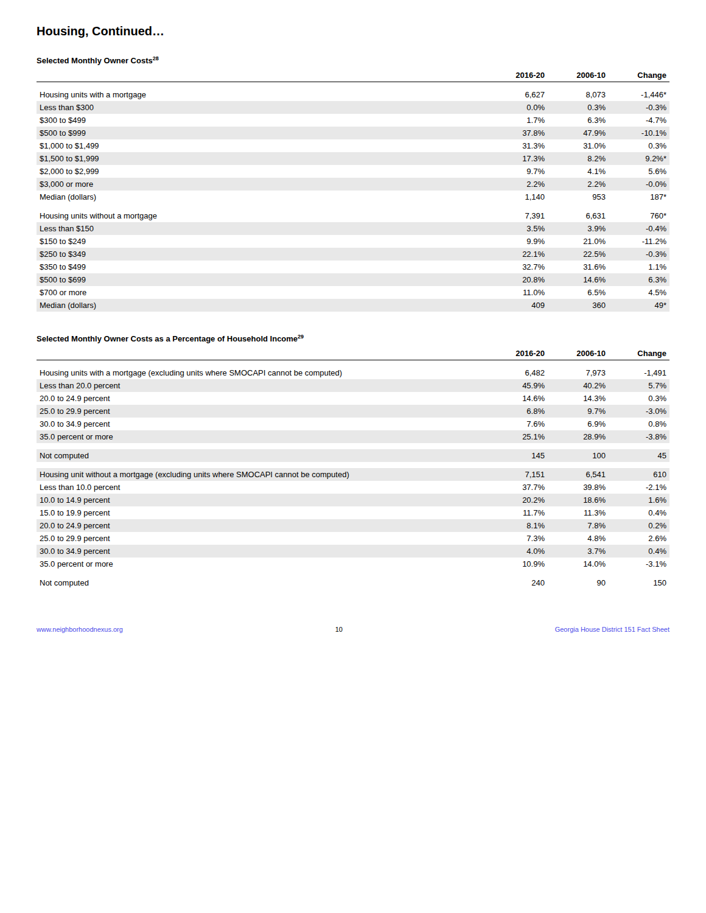Housing, Continued…
Selected Monthly Owner Costs 28
| | 2016-20 | 2006-10 | Change |
| --- | --- | --- | --- |
| Housing units with a mortgage | 6,627 | 8,073 | -1,446* |
| Less than $300 | 0.0% | 0.3% | -0.3% |
| $300 to $499 | 1.7% | 6.3% | -4.7% |
| $500 to $999 | 37.8% | 47.9% | -10.1% |
| $1,000 to $1,499 | 31.3% | 31.0% | 0.3% |
| $1,500 to $1,999 | 17.3% | 8.2% | 9.2%* |
| $2,000 to $2,999 | 9.7% | 4.1% | 5.6% |
| $3,000 or more | 2.2% | 2.2% | -0.0% |
| Median (dollars) | 1,140 | 953 | 187* |
| Housing units without a mortgage | 7,391 | 6,631 | 760* |
| Less than $150 | 3.5% | 3.9% | -0.4% |
| $150 to $249 | 9.9% | 21.0% | -11.2% |
| $250 to $349 | 22.1% | 22.5% | -0.3% |
| $350 to $499 | 32.7% | 31.6% | 1.1% |
| $500 to $699 | 20.8% | 14.6% | 6.3% |
| $700 or more | 11.0% | 6.5% | 4.5% |
| Median (dollars) | 409 | 360 | 49* |
Selected Monthly Owner Costs as a Percentage of Household Income 29
| | 2016-20 | 2006-10 | Change |
| --- | --- | --- | --- |
| Housing units with a mortgage (excluding units where SMOCAPI cannot be computed) | 6,482 | 7,973 | -1,491 |
| Less than 20.0 percent | 45.9% | 40.2% | 5.7% |
| 20.0 to 24.9 percent | 14.6% | 14.3% | 0.3% |
| 25.0 to 29.9 percent | 6.8% | 9.7% | -3.0% |
| 30.0 to 34.9 percent | 7.6% | 6.9% | 0.8% |
| 35.0 percent or more | 25.1% | 28.9% | -3.8% |
| Not computed | 145 | 100 | 45 |
| Housing unit without a mortgage (excluding units where SMOCAPI cannot be computed) | 7,151 | 6,541 | 610 |
| Less than 10.0 percent | 37.7% | 39.8% | -2.1% |
| 10.0 to 14.9 percent | 20.2% | 18.6% | 1.6% |
| 15.0 to 19.9 percent | 11.7% | 11.3% | 0.4% |
| 20.0 to 24.9 percent | 8.1% | 7.8% | 0.2% |
| 25.0 to 29.9 percent | 7.3% | 4.8% | 2.6% |
| 30.0 to 34.9 percent | 4.0% | 3.7% | 0.4% |
| 35.0 percent or more | 10.9% | 14.0% | -3.1% |
| Not computed | 240 | 90 | 150 |
www.neighborhoodnexus.org 10 Georgia House District 151 Fact Sheet